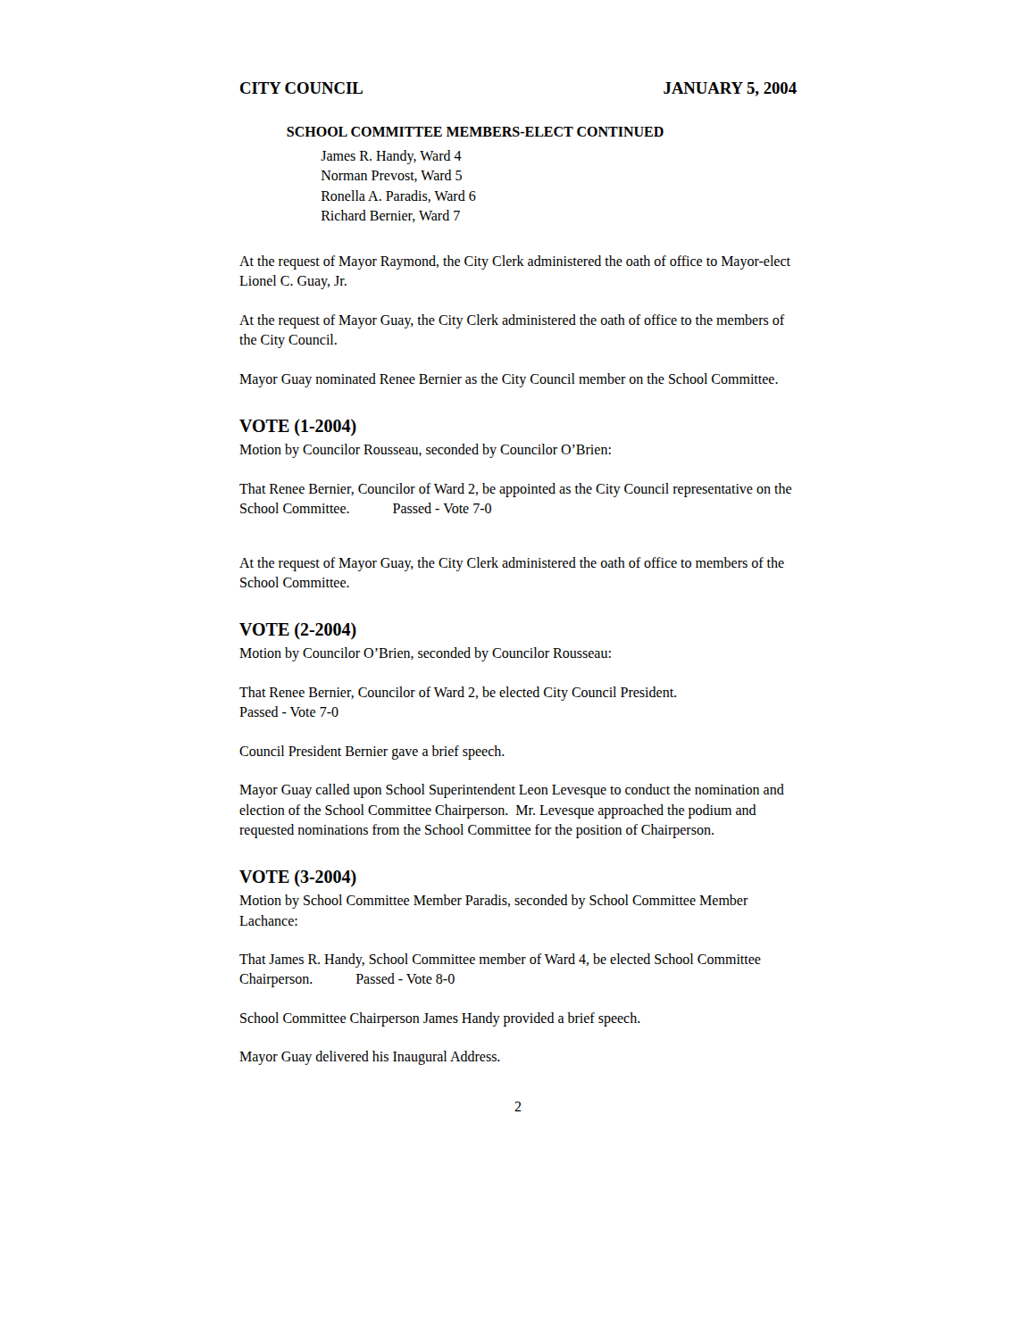CITY COUNCIL
JANUARY 5, 2004
SCHOOL COMMITTEE MEMBERS-ELECT CONTINUED
James R. Handy, Ward 4
Norman Prevost, Ward 5
Ronella A. Paradis, Ward 6
Richard Bernier, Ward 7
At the request of Mayor Raymond, the City Clerk administered the oath of office to Mayor-elect Lionel C. Guay, Jr.
At the request of Mayor Guay, the City Clerk administered the oath of office to the members of the City Council.
Mayor Guay nominated Renee Bernier as the City Council member on the School Committee.
VOTE (1-2004)
Motion by Councilor Rousseau, seconded by Councilor O’Brien:
That Renee Bernier, Councilor of Ward 2, be appointed as the City Council representative on the School Committee. Passed - Vote 7-0
At the request of Mayor Guay, the City Clerk administered the oath of office to members of the School Committee.
VOTE (2-2004)
Motion by Councilor O’Brien, seconded by Councilor Rousseau:
That Renee Bernier, Councilor of Ward 2, be elected City Council President.
Passed - Vote 7-0
Council President Bernier gave a brief speech.
Mayor Guay called upon School Superintendent Leon Levesque to conduct the nomination and election of the School Committee Chairperson. Mr. Levesque approached the podium and requested nominations from the School Committee for the position of Chairperson.
VOTE (3-2004)
Motion by School Committee Member Paradis, seconded by School Committee Member Lachance:
That James R. Handy, School Committee member of Ward 4, be elected School Committee Chairperson. Passed - Vote 8-0
School Committee Chairperson James Handy provided a brief speech.
Mayor Guay delivered his Inaugural Address.
2